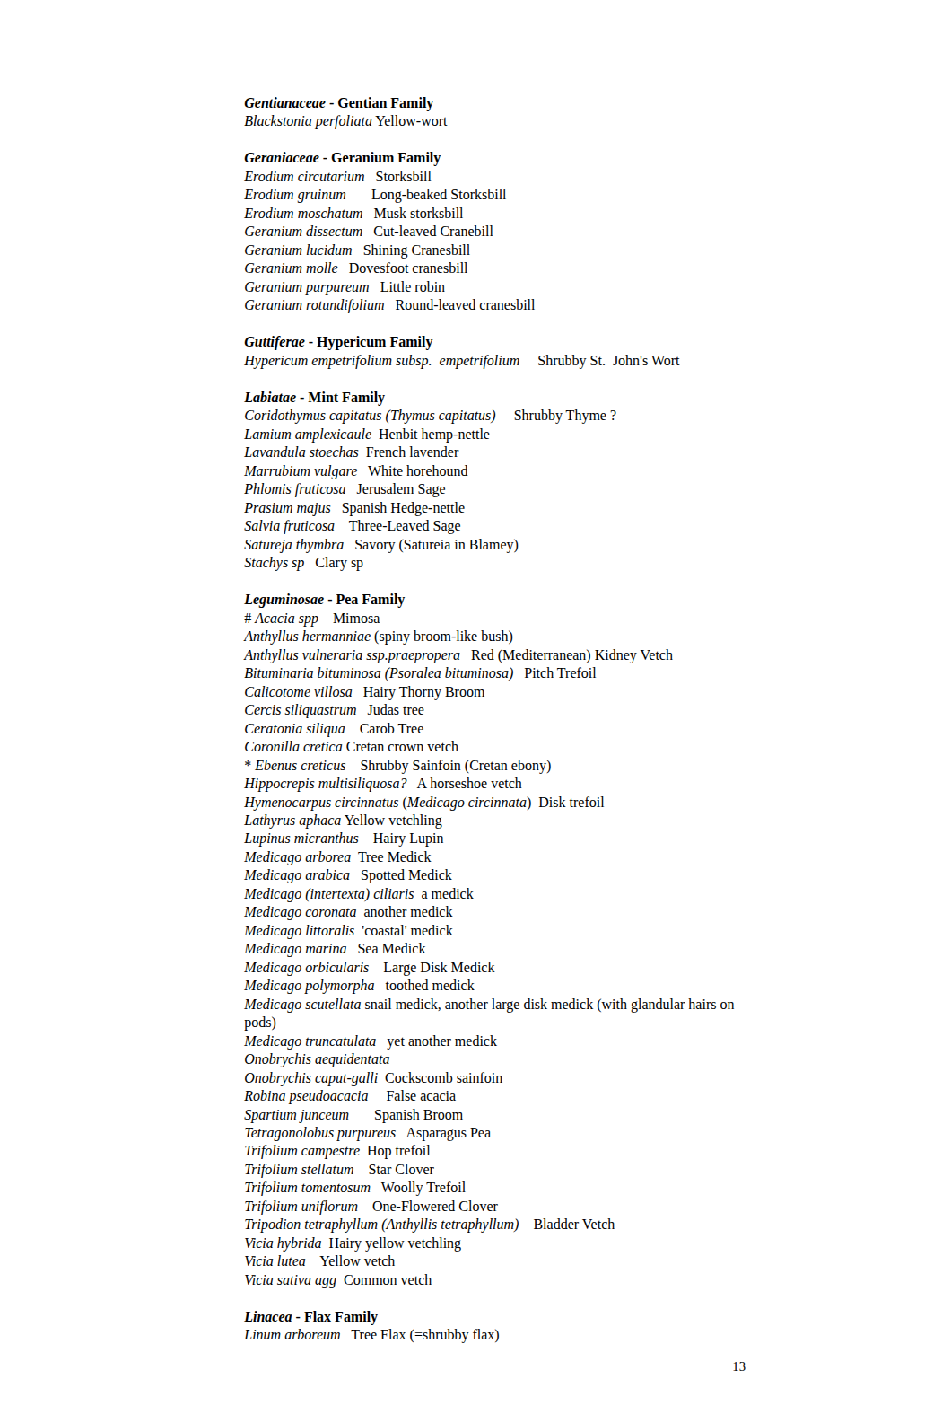Gentianaceae - Gentian Family
Blackstonia perfoliata Yellow-wort
Geraniaceae - Geranium Family
Erodium circutarium Storksbill
Erodium gruinum Long-beaked Storksbill
Erodium moschatum Musk storksbill
Geranium dissectum Cut-leaved Cranebill
Geranium lucidum Shining Cranesbill
Geranium molle Dovesfoot cranesbill
Geranium purpureum Little robin
Geranium rotundifolium Round-leaved cranesbill
Guttiferae - Hypericum Family
Hypericum empetrifolium subsp. empetrifolium Shrubby St. John's Wort
Labiatae - Mint Family
Coridothymus capitatus (Thymus capitatus) Shrubby Thyme ?
Lamium amplexicaule Henbit hemp-nettle
Lavandula stoechas French lavender
Marrubium vulgare White horehound
Phlomis fruticosa Jerusalem Sage
Prasium majus Spanish Hedge-nettle
Salvia fruticosa Three-Leaved Sage
Satureja thymbra Savory (Satureia in Blamey)
Stachys sp Clary sp
Leguminosae - Pea Family
# Acacia spp Mimosa
Anthyllus hermanniae (spiny broom-like bush)
Anthyllus vulneraria ssp.praepropera Red (Mediterranean) Kidney Vetch
Bituminaria bituminosa (Psoralea bituminosa) Pitch Trefoil
Calicotome villosa Hairy Thorny Broom
Cercis siliquastrum Judas tree
Ceratonia siliqua Carob Tree
Coronilla cretica Cretan crown vetch
* Ebenus creticus Shrubby Sainfoin (Cretan ebony)
Hippocrepis multisiliquosa? A horseshoe vetch
Hymenocarpus circinnatus (Medicago circinnata) Disk trefoil
Lathyrus aphaca Yellow vetchling
Lupinus micranthus Hairy Lupin
Medicago arborea Tree Medick
Medicago arabica Spotted Medick
Medicago (intertexta) ciliaris a medick
Medicago coronata another medick
Medicago littoralis 'coastal' medick
Medicago marina Sea Medick
Medicago orbicularis Large Disk Medick
Medicago polymorpha toothed medick
Medicago scutellata snail medick, another large disk medick (with glandular hairs on pods)
Medicago truncatulata yet another medick
Onobrychis aequidentata
Onobrychis caput-galli Cockscomb sainfoin
Robina pseudoacacia False acacia
Spartium junceum Spanish Broom
Tetragonolobus purpureus Asparagus Pea
Trifolium campestre Hop trefoil
Trifolium stellatum Star Clover
Trifolium tomentosum Woolly Trefoil
Trifolium uniflorum One-Flowered Clover
Tripodion tetraphyllum (Anthyllis tetraphyllum) Bladder Vetch
Vicia hybrida Hairy yellow vetchling
Vicia lutea Yellow vetch
Vicia sativa agg Common vetch
Linacea - Flax Family
Linum arboreum Tree Flax (=shrubby flax)
13